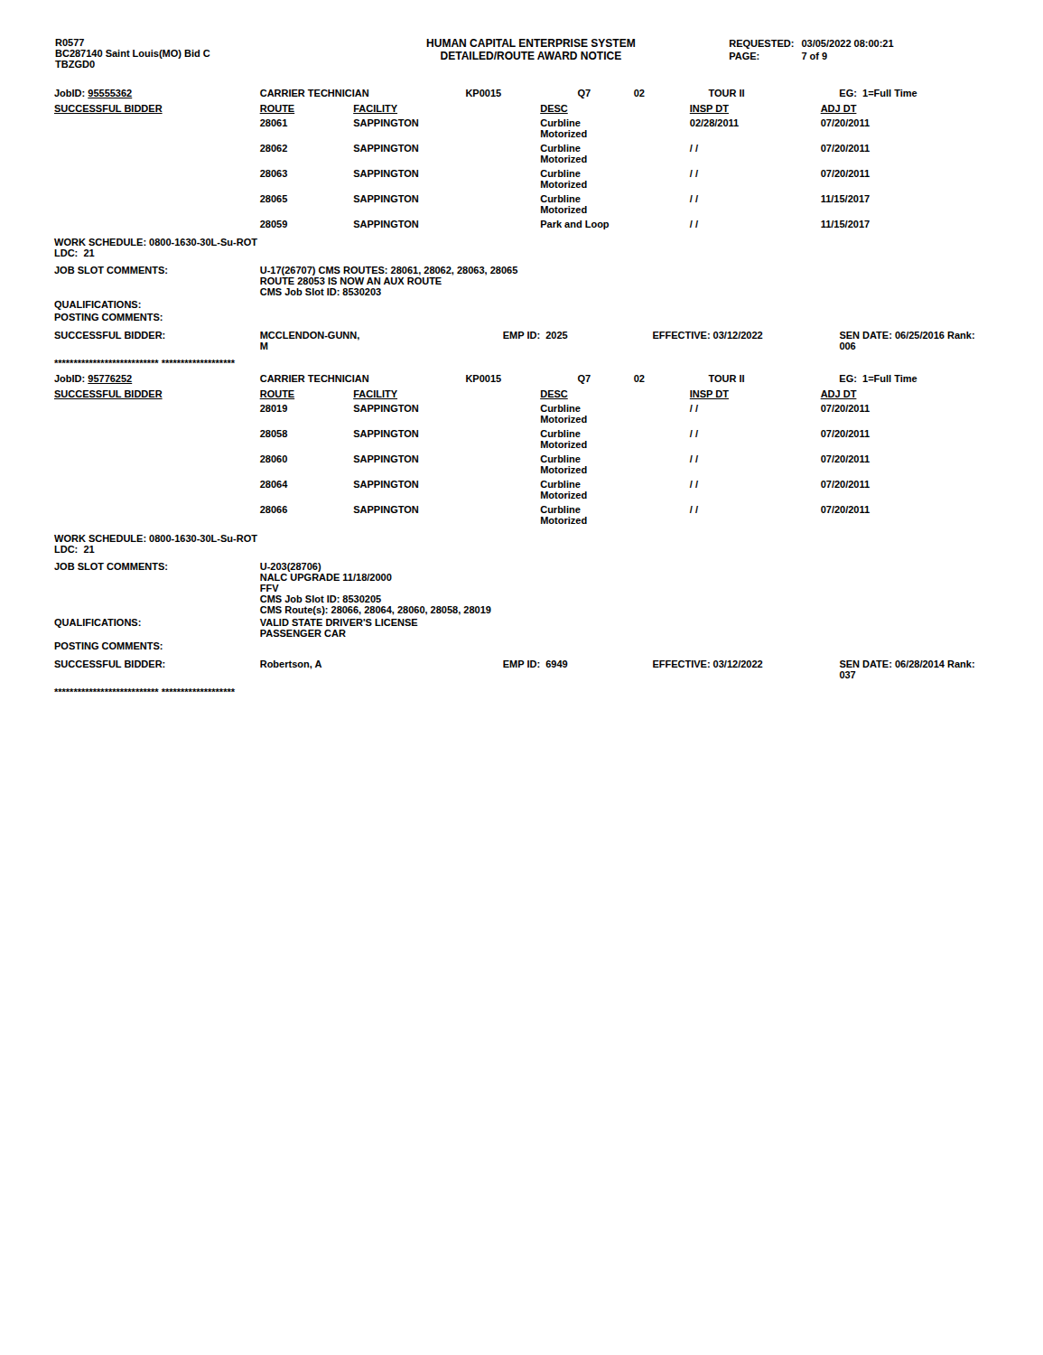| R0577 BC287140 Saint Louis(MO) Bid C TBZGD0 | HUMAN CAPITAL ENTERPRISE SYSTEM DETAILED/ROUTE AWARD NOTICE | / REQUESTED: / 03/05/2022 08:00:21 / / PAGE: / 7 of 9 / |
| JobID: 95555362 | CARRIER TECHNICIAN | KP0015 | Q7 | 02 | TOUR II | EG: 1=Full Time |
| SUCCESSFUL BIDDER | ROUTE | FACILITY | DESC | INSP DT | ADJ DT |
| | 28061 | SAPPINGTON | Curbline Motorized | 02/28/2011 | 07/20/2011 |
| | 28062 | SAPPINGTON | Curbline Motorized | / / | 07/20/2011 |
| | 28063 | SAPPINGTON | Curbline Motorized | / / | 07/20/2011 |
| | 28065 | SAPPINGTON | Curbline Motorized | / / | 11/15/2017 |
| | 28059 | SAPPINGTON | Park and Loop | / / | 11/15/2017 |
WORK SCHEDULE: 0800-1630-30L-Su-ROT
LDC: 21
| JOB SLOT COMMENTS: | U-17(26707) CMS ROUTES: 28061, 28062, 28063, 28065 ROUTE 28053 IS NOW AN AUX ROUTE CMS Job Slot ID: 8530203 |
| QUALIFICATIONS: | |
| POSTING COMMENTS: | |
| SUCCESSFUL BIDDER: | MCCLENDON-GUNN, M | EMP ID: 2025 | EFFECTIVE: 03/12/2022 | SEN DATE: 06/25/2016 Rank: 006 |
*************************** *******************
| JobID: 95776252 | CARRIER TECHNICIAN | KP0015 | Q7 | 02 | TOUR II | EG: 1=Full Time |
| SUCCESSFUL BIDDER | ROUTE | FACILITY | DESC | INSP DT | ADJ DT |
| | 28019 | SAPPINGTON | Curbline Motorized | / / | 07/20/2011 |
| | 28058 | SAPPINGTON | Curbline Motorized | / / | 07/20/2011 |
| | 28060 | SAPPINGTON | Curbline Motorized | / / | 07/20/2011 |
| | 28064 | SAPPINGTON | Curbline Motorized | / / | 07/20/2011 |
| | 28066 | SAPPINGTON | Curbline Motorized | / / | 07/20/2011 |
WORK SCHEDULE: 0800-1630-30L-Su-ROT
LDC: 21
| JOB SLOT COMMENTS: | U-203(28706) NALC UPGRADE 11/18/2000 FFV CMS Job Slot ID: 8530205 CMS Route(s): 28066, 28064, 28060, 28058, 28019 |
| QUALIFICATIONS: | VALID STATE DRIVER'S LICENSE PASSENGER CAR |
| POSTING COMMENTS: | |
| SUCCESSFUL BIDDER: | Robertson, A | EMP ID: 6949 | EFFECTIVE: 03/12/2022 | SEN DATE: 06/28/2014 Rank: 037 |
*************************** *******************